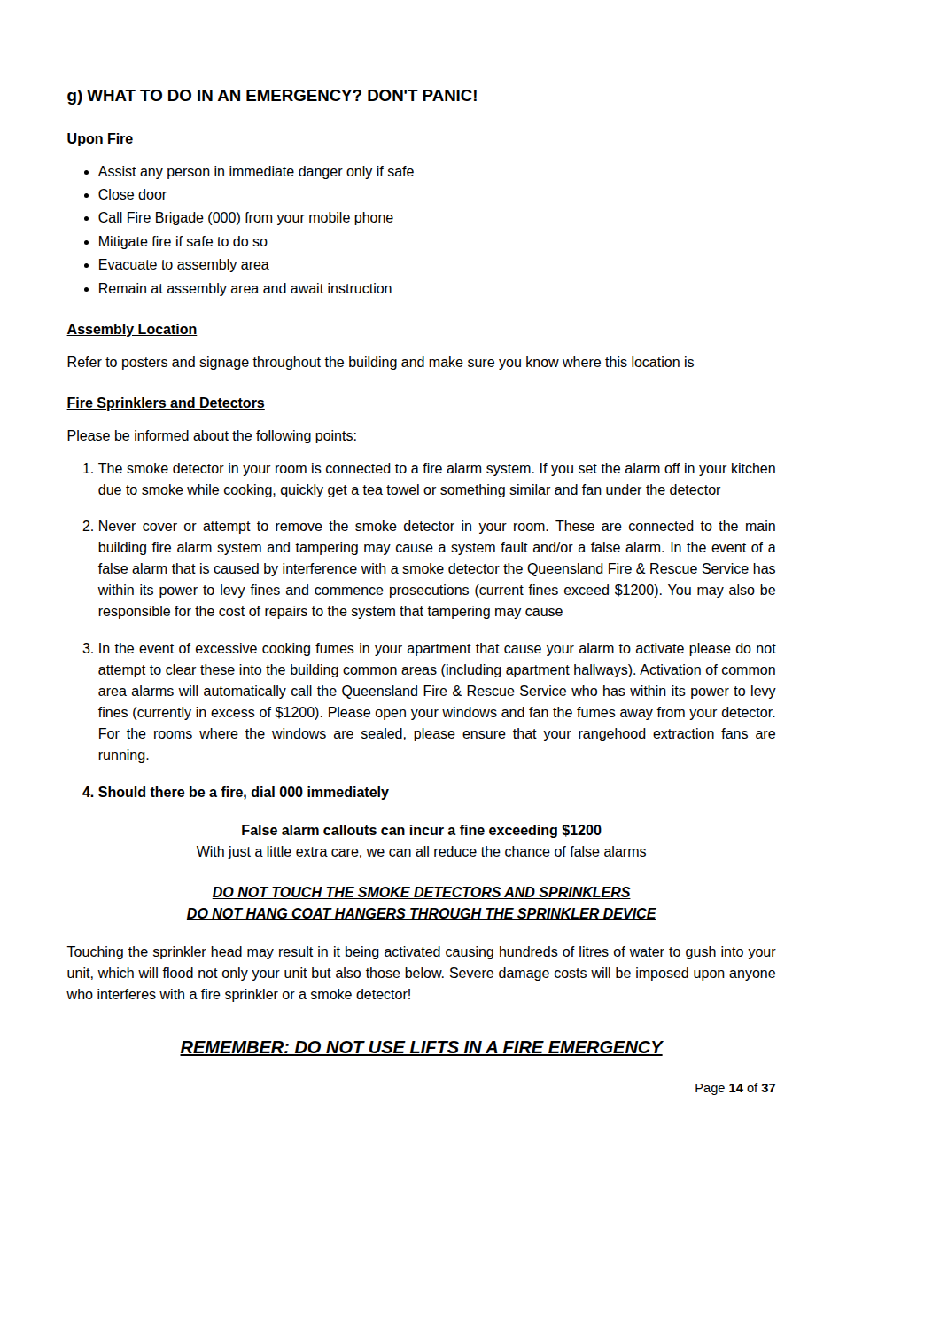g) WHAT TO DO IN AN EMERGENCY? DON'T PANIC!
Upon Fire
Assist any person in immediate danger only if safe
Close door
Call Fire Brigade (000) from your mobile phone
Mitigate fire if safe to do so
Evacuate to assembly area
Remain at assembly area and await instruction
Assembly Location
Refer to posters and signage throughout the building and make sure you know where this location is
Fire Sprinklers and Detectors
Please be informed about the following points:
The smoke detector in your room is connected to a fire alarm system. If you set the alarm off in your kitchen due to smoke while cooking, quickly get a tea towel or something similar and fan under the detector
Never cover or attempt to remove the smoke detector in your room. These are connected to the main building fire alarm system and tampering may cause a system fault and/or a false alarm. In the event of a false alarm that is caused by interference with a smoke detector the Queensland Fire & Rescue Service has within its power to levy fines and commence prosecutions (current fines exceed $1200). You may also be responsible for the cost of repairs to the system that tampering may cause
In the event of excessive cooking fumes in your apartment that cause your alarm to activate please do not attempt to clear these into the building common areas (including apartment hallways). Activation of common area alarms will automatically call the Queensland Fire & Rescue Service who has within its power to levy fines (currently in excess of $1200). Please open your windows and fan the fumes away from your detector. For the rooms where the windows are sealed, please ensure that your rangehood extraction fans are running.
Should there be a fire, dial 000 immediately
False alarm callouts can incur a fine exceeding $1200
With just a little extra care, we can all reduce the chance of false alarms
DO NOT TOUCH THE SMOKE DETECTORS AND SPRINKLERS
DO NOT HANG COAT HANGERS THROUGH THE SPRINKLER DEVICE
Touching the sprinkler head may result in it being activated causing hundreds of litres of water to gush into your unit, which will flood not only your unit but also those below. Severe damage costs will be imposed upon anyone who interferes with a fire sprinkler or a smoke detector!
REMEMBER: DO NOT USE LIFTS IN A FIRE EMERGENCY
Page 14 of 37